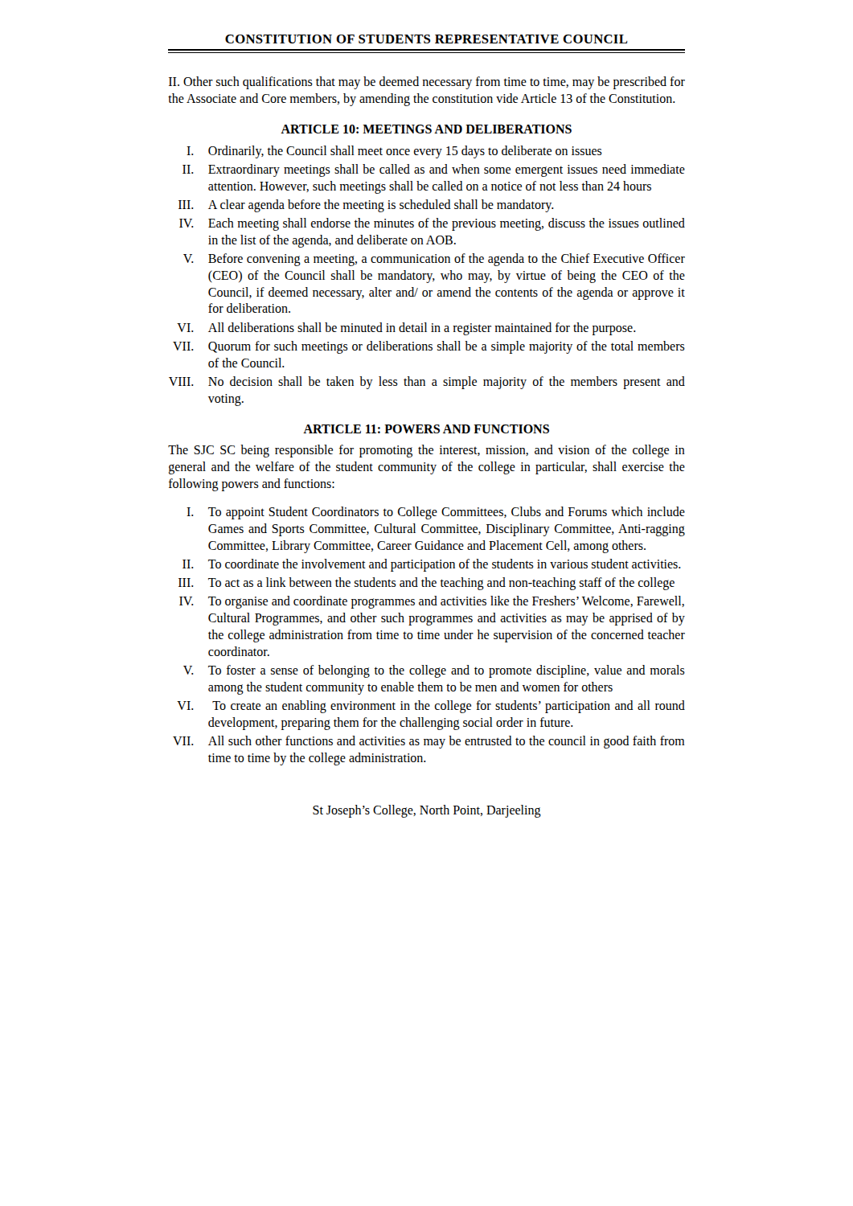CONSTITUTION OF STUDENTS REPRESENTATIVE COUNCIL
II. Other such qualifications that may be deemed necessary from time to time, may be prescribed for the Associate and Core members, by amending the constitution vide Article 13 of the Constitution.
Article 10: Meetings and Deliberations
I. Ordinarily, the Council shall meet once every 15 days to deliberate on issues
II. Extraordinary meetings shall be called as and when some emergent issues need immediate attention. However, such meetings shall be called on a notice of not less than 24 hours
III. A clear agenda before the meeting is scheduled shall be mandatory.
IV. Each meeting shall endorse the minutes of the previous meeting, discuss the issues outlined in the list of the agenda, and deliberate on AOB.
V. Before convening a meeting, a communication of the agenda to the Chief Executive Officer (CEO) of the Council shall be mandatory, who may, by virtue of being the CEO of the Council, if deemed necessary, alter and/ or amend the contents of the agenda or approve it for deliberation.
VI. All deliberations shall be minuted in detail in a register maintained for the purpose.
VII. Quorum for such meetings or deliberations shall be a simple majority of the total members of the Council.
VIII. No decision shall be taken by less than a simple majority of the members present and voting.
Article 11: Powers and Functions
The SJC SC being responsible for promoting the interest, mission, and vision of the college in general and the welfare of the student community of the college in particular, shall exercise the following powers and functions:
I. To appoint Student Coordinators to College Committees, Clubs and Forums which include Games and Sports Committee, Cultural Committee, Disciplinary Committee, Anti-ragging Committee, Library Committee, Career Guidance and Placement Cell, among others.
II. To coordinate the involvement and participation of the students in various student activities.
III. To act as a link between the students and the teaching and non-teaching staff of the college
IV. To organise and coordinate programmes and activities like the Freshers’ Welcome, Farewell, Cultural Programmes, and other such programmes and activities as may be apprised of by the college administration from time to time under he supervision of the concerned teacher coordinator.
V. To foster a sense of belonging to the college and to promote discipline, value and morals among the student community to enable them to be men and women for others
VI. To create an enabling environment in the college for students’ participation and all round development, preparing them for the challenging social order in future.
VII. All such other functions and activities as may be entrusted to the council in good faith from time to time by the college administration.
St Joseph’s College, North Point, Darjeeling